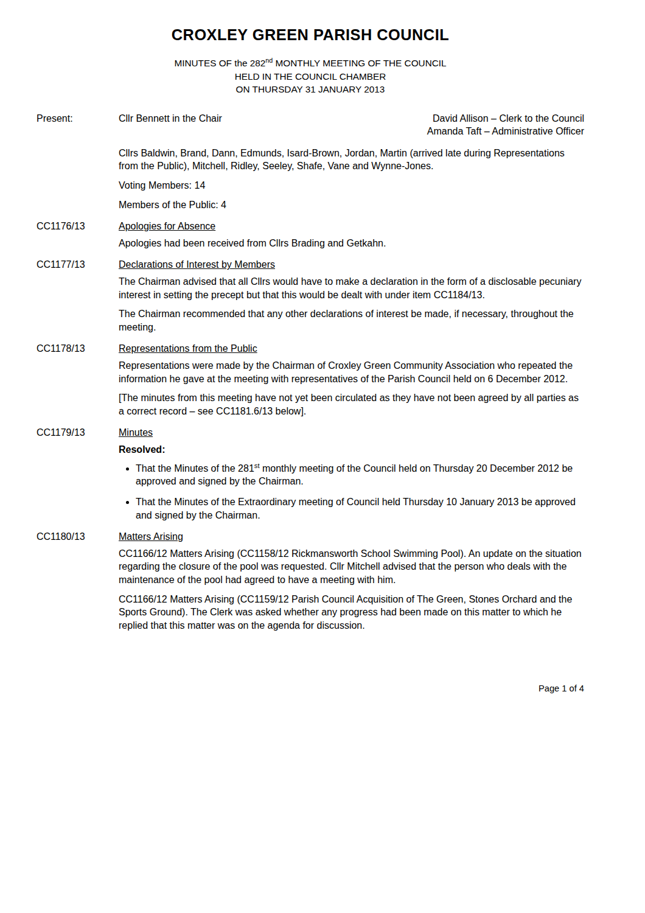CROXLEY GREEN PARISH COUNCIL
MINUTES OF the 282nd MONTHLY MEETING OF THE COUNCIL
HELD IN THE COUNCIL CHAMBER
ON THURSDAY 31 JANUARY 2013
| Present: | Cllr Bennett in the Chair David Allison – Clerk to the Council Amanda Taft – Administrative Officer |
| | Cllrs Baldwin, Brand, Dann, Edmunds, Isard-Brown, Jordan, Martin (arrived late during Representations from the Public), Mitchell, Ridley, Seeley, Shafe, Vane and Wynne-Jones. Voting Members: 14 Members of the Public: 4 |
| CC1176/13 | Apologies for Absence Apologies had been received from Cllrs Brading and Getkahn. |
| CC1177/13 | Declarations of Interest by Members The Chairman advised that all Cllrs would have to make a declaration in the form of a disclosable pecuniary interest in setting the precept but that this would be dealt with under item CC1184/13. The Chairman recommended that any other declarations of interest be made, if necessary, throughout the meeting. |
| CC1178/13 | Representations from the Public Representations were made by the Chairman of Croxley Green Community Association who repeated the information he gave at the meeting with representatives of the Parish Council held on 6 December 2012. [The minutes from this meeting have not yet been circulated as they have not been agreed by all parties as a correct record – see CC1181.6/13 below]. |
| CC1179/13 | Minutes Resolved: That the Minutes of the 281 st monthly meeting of the Council held on Thursday 20 December 2012 be approved and signed by the Chairman. That the Minutes of the Extraordinary meeting of Council held Thursday 10 January 2013 be approved and signed by the Chairman. |
| CC1180/13 | Matters Arising CC1166/12 Matters Arising (CC1158/12 Rickmansworth School Swimming Pool). An update on the situation regarding the closure of the pool was requested. Cllr Mitchell advised that the person who deals with the maintenance of the pool had agreed to have a meeting with him. CC1166/12 Matters Arising (CC1159/12 Parish Council Acquisition of The Green, Stones Orchard and the Sports Ground). The Clerk was asked whether any progress had been made on this matter to which he replied that this matter was on the agenda for discussion. |
Page 1 of 4